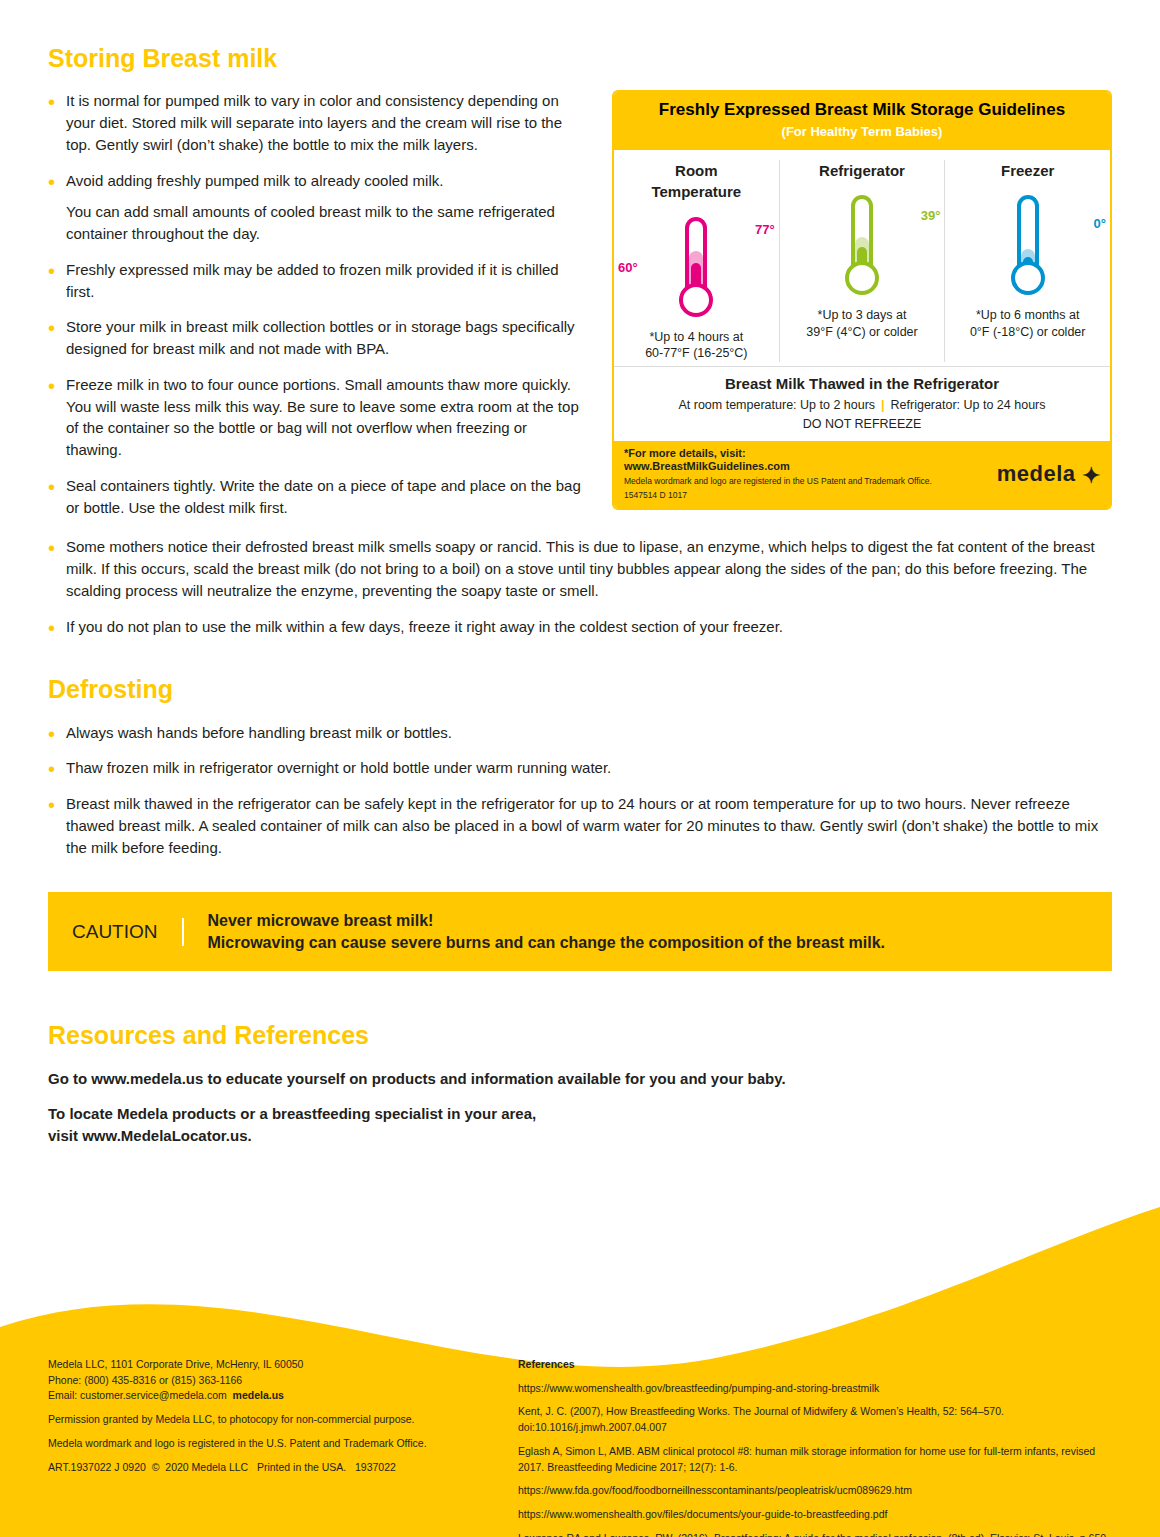Storing Breast milk
It is normal for pumped milk to vary in color and consistency depending on your diet. Stored milk will separate into layers and the cream will rise to the top. Gently swirl (don’t shake) the bottle to mix the milk layers.
Avoid adding freshly pumped milk to already cooled milk.
You can add small amounts of cooled breast milk to the same refrigerated container throughout the day.
Freshly expressed milk may be added to frozen milk provided if it is chilled first.
Store your milk in breast milk collection bottles or in storage bags specifically designed for breast milk and not made with BPA.
Freeze milk in two to four ounce portions. Small amounts thaw more quickly. You will waste less milk this way. Be sure to leave some extra room at the top of the container so the bottle or bag will not overflow when freezing or thawing.
Seal containers tightly. Write the date on a piece of tape and place on the bag or bottle. Use the oldest milk first.
Freshly Expressed Breast Milk Storage Guidelines (For Healthy Term Babies)
Room
Temperature
77° 60°
*Up to 4 hours at
60-77°F (16-25°C)
Refrigerator
39°
*Up to 3 days at
39°F (4°C) or colder
Freezer
0°
*Up to 6 months at
0°F (-18°C) or colder
Breast Milk Thawed in the Refrigerator At room temperature: Up to 2 hours|Refrigerator: Up to 24 hours DO NOT REFREEZE
*For more details, visit:
www.BreastMilkGuidelines.com
Medela wordmark and logo are registered in the US Patent and Trademark Office.
1547514 D 1017
medela✦
Some mothers notice their defrosted breast milk smells soapy or rancid. This is due to lipase, an enzyme, which helps to digest the fat content of the breast milk. If this occurs, scald the breast milk (do not bring to a boil) on a stove until tiny bubbles appear along the sides of the pan; do this before freezing. The scalding process will neutralize the enzyme, preventing the soapy taste or smell.
If you do not plan to use the milk within a few days, freeze it right away in the coldest section of your freezer.
Defrosting
Always wash hands before handling breast milk or bottles.
Thaw frozen milk in refrigerator overnight or hold bottle under warm running water.
Breast milk thawed in the refrigerator can be safely kept in the refrigerator for up to 24 hours or at room temperature for up to two hours. Never refreeze thawed breast milk. A sealed container of milk can also be placed in a bowl of warm water for 20 minutes to thaw. Gently swirl (don’t shake) the bottle to mix the milk before feeding.
CAUTION
Never microwave breast milk!
Microwaving can cause severe burns and can change the composition of the breast milk.
Resources and References
Go to www.medela.us to educate yourself on products and information available for you and your baby.
To locate Medela products or a breastfeeding specialist in your area,
visit www.MedelaLocator.us.
Medela LLC, 1101 Corporate Drive, McHenry, IL 60050
Phone: (800) 435-8316 or (815) 363-1166
Email: customer.service@medela.com medela.us
Permission granted by Medela LLC, to photocopy for non-commercial purpose.
Medela wordmark and logo is registered in the U.S. Patent and Trademark Office.
ART.1937022 J 0920 © 2020 Medela LLC Printed in the USA. 1937022
References
https://www.womenshealth.gov/breastfeeding/pumping-and-storing-breastmilk
Kent, J. C. (2007), How Breastfeeding Works. The Journal of Midwifery & Women’s Health, 52: 564–570.
doi:10.1016/j.jmwh.2007.04.007
Eglash A, Simon L, AMB. ABM clinical protocol #8: human milk storage information for home use for full-term infants, revised 2017. Breastfeeding Medicine 2017; 12(7): 1-6.
https://www.fda.gov/food/foodborneillnesscontaminants/peopleatrisk/ucm089629.htm
https://www.womenshealth.gov/files/documents/your-guide-to-breastfeeding.pdf
Lawrence RA and Lawrence, RW. (2016). Breastfeeding: A guide for the medical profession. (8th ed). Elsevier: St. Louis. p.650-666